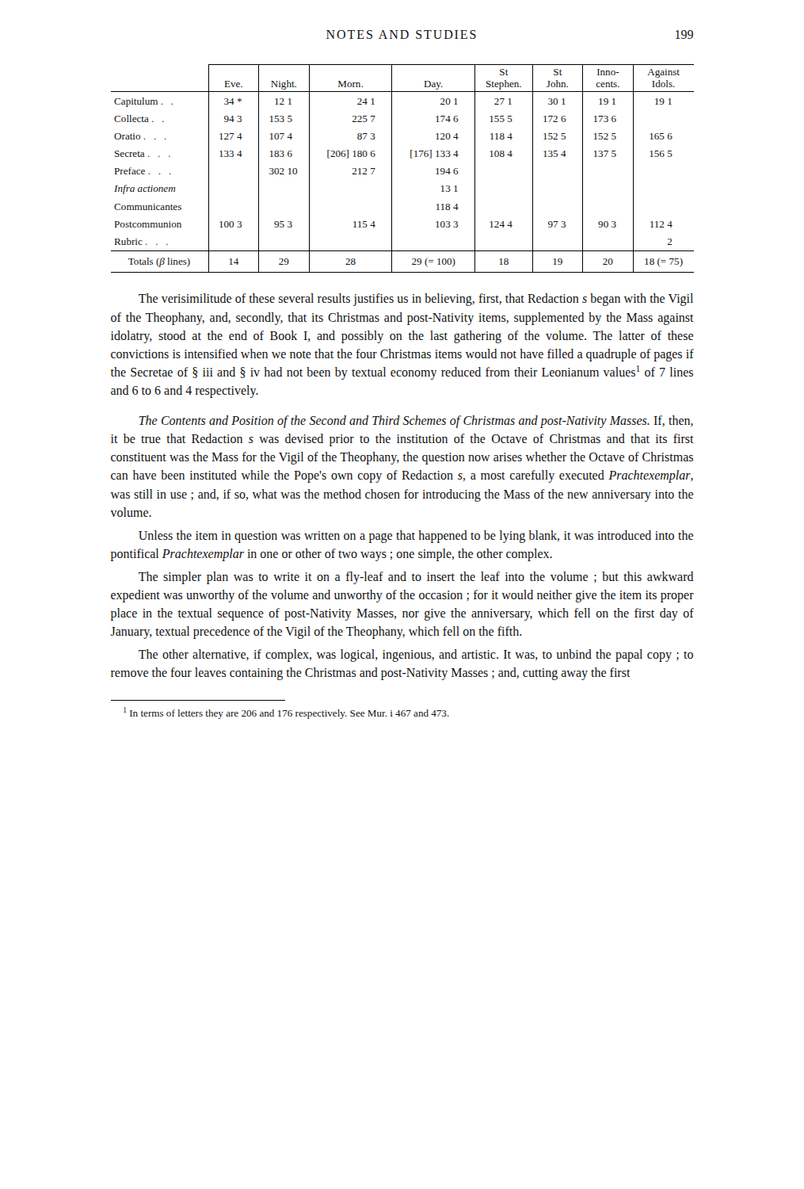NOTES AND STUDIES 199
Comparative table of Mass items
| | Eve. | Night. | Morn. | Day. | St Stephen. | St John. | Inno- cents. | Against Idols. |
| --- | --- | --- | --- | --- | --- | --- | --- | --- |
| Capitulum . . | 34 | * | 12 | 1 | 24 | 1 | 20 | 1 | 27 | 1 | 30 | 1 | 19 | 1 | 19 | 1 |
| Collecta . . | 94 | 3 | 153 | 5 | 225 | 7 | 174 | 6 | 155 | 5 | 172 | 6 | 173 | 6 | | |
| Oratio . . . | 127 | 4 | 107 | 4 | 87 | 3 | 120 | 4 | 118 | 4 | 152 | 5 | 152 | 5 | 165 | 6 |
| Secreta . . . | 133 | 4 | 183 | 6 | [206] 180 | 6 | [176] 133 | 4 | 108 | 4 | 135 | 4 | 137 | 5 | 156 | 5 |
| Preface . . . | | | 302 | 10 | 212 | 7 | 194 | 6 | | | | | | | | |
| Infra actionem | | | | | | | 13 | 1 | | | | | | | | |
| Communicantes | | | | | | | 118 | 4 | | | | | | | | |
| Postcommunion | 100 | 3 | 95 | 3 | 115 | 4 | 103 | 3 | 124 | 4 | 97 | 3 | 90 | 3 | 112 | 4 |
| Rubric . . . | | | | | | | | | | | | | | | | 2 |
| Totals ( β lines) | 14 | 29 | 28 | 29 (= 100) | 18 | 19 | 20 | 18 (= 75) |
The verisimilitude of these several results justifies us in believing, first, that Redaction s began with the Vigil of the Theophany, and, secondly, that its Christmas and post-Nativity items, supplemented by the Mass against idolatry, stood at the end of Book I, and possibly on the last gathering of the volume. The latter of these convictions is intensified when we note that the four Christmas items would not have filled a quadruple of pages if the Secretae of § iii and § iv had not been by textual economy reduced from their Leonianum values1 of 7 lines and 6 to 6 and 4 respectively.
The Contents and Position of the Second and Third Schemes of Christmas and post-Nativity Masses. If, then, it be true that Redaction s was devised prior to the institution of the Octave of Christmas and that its first constituent was the Mass for the Vigil of the Theophany, the question now arises whether the Octave of Christmas can have been instituted while the Pope's own copy of Redaction s, a most carefully executed Prachtexemplar, was still in use ; and, if so, what was the method chosen for introducing the Mass of the new anniversary into the volume.
Unless the item in question was written on a page that happened to be lying blank, it was introduced into the pontifical Prachtexemplar in one or other of two ways ; one simple, the other complex.
The simpler plan was to write it on a fly-leaf and to insert the leaf into the volume ; but this awkward expedient was unworthy of the volume and unworthy of the occasion ; for it would neither give the item its proper place in the textual sequence of post-Nativity Masses, nor give the anniversary, which fell on the first day of January, textual precedence of the Vigil of the Theophany, which fell on the fifth.
The other alternative, if complex, was logical, ingenious, and artistic. It was, to unbind the papal copy ; to remove the four leaves containing the Christmas and post-Nativity Masses ; and, cutting away the first
1 In terms of letters they are 206 and 176 respectively. See Mur. i 467 and 473.